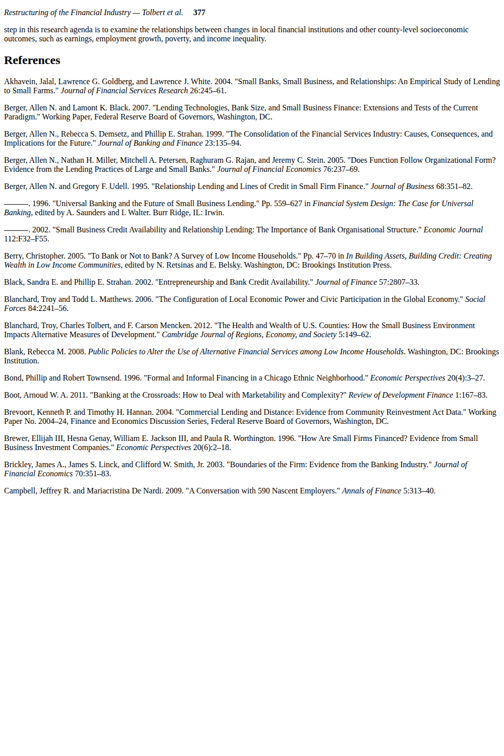Restructuring of the Financial Industry — Tolbert et al. 377
step in this research agenda is to examine the relationships between changes in local financial institutions and other county-level socioeconomic outcomes, such as earnings, employment growth, poverty, and income inequality.
References
Akhavein, Jalal, Lawrence G. Goldberg, and Lawrence J. White. 2004. "Small Banks, Small Business, and Relationships: An Empirical Study of Lending to Small Farms." Journal of Financial Services Research 26:245–61.
Berger, Allen N. and Lamont K. Black. 2007. "Lending Technologies, Bank Size, and Small Business Finance: Extensions and Tests of the Current Paradigm." Working Paper, Federal Reserve Board of Governors, Washington, DC.
Berger, Allen N., Rebecca S. Demsetz, and Phillip E. Strahan. 1999. "The Consolidation of the Financial Services Industry: Causes, Consequences, and Implications for the Future." Journal of Banking and Finance 23:135–94.
Berger, Allen N., Nathan H. Miller, Mitchell A. Petersen, Raghuram G. Rajan, and Jeremy C. Stein. 2005. "Does Function Follow Organizational Form? Evidence from the Lending Practices of Large and Small Banks." Journal of Financial Economics 76:237–69.
Berger, Allen N. and Gregory F. Udell. 1995. "Relationship Lending and Lines of Credit in Small Firm Finance." Journal of Business 68:351–82.
———. 1996. "Universal Banking and the Future of Small Business Lending." Pp. 559–627 in Financial System Design: The Case for Universal Banking, edited by A. Saunders and I. Walter. Burr Ridge, IL: Irwin.
———. 2002. "Small Business Credit Availability and Relationship Lending: The Importance of Bank Organisational Structure." Economic Journal 112:F32–F55.
Berry, Christopher. 2005. "To Bank or Not to Bank? A Survey of Low Income Households." Pp. 47–70 in In Building Assets, Building Credit: Creating Wealth in Low Income Communities, edited by N. Retsinas and E. Belsky. Washington, DC: Brookings Institution Press.
Black, Sandra E. and Phillip E. Strahan. 2002. "Entrepreneurship and Bank Credit Availability." Journal of Finance 57:2807–33.
Blanchard, Troy and Todd L. Matthews. 2006. "The Configuration of Local Economic Power and Civic Participation in the Global Economy." Social Forces 84:2241–56.
Blanchard, Troy, Charles Tolbert, and F. Carson Mencken. 2012. "The Health and Wealth of U.S. Counties: How the Small Business Environment Impacts Alternative Measures of Development." Cambridge Journal of Regions, Economy, and Society 5:149–62.
Blank, Rebecca M. 2008. Public Policies to Alter the Use of Alternative Financial Services among Low Income Households. Washington, DC: Brookings Institution.
Bond, Phillip and Robert Townsend. 1996. "Formal and Informal Financing in a Chicago Ethnic Neighborhood." Economic Perspectives 20(4):3–27.
Boot, Arnoud W. A. 2011. "Banking at the Crossroads: How to Deal with Marketability and Complexity?" Review of Development Finance 1:167–83.
Brevoort, Kenneth P. and Timothy H. Hannan. 2004. "Commercial Lending and Distance: Evidence from Community Reinvestment Act Data." Working Paper No. 2004–24, Finance and Economics Discussion Series, Federal Reserve Board of Governors, Washington, DC.
Brewer, Ellijah III, Hesna Genay, William E. Jackson III, and Paula R. Worthington. 1996. "How Are Small Firms Financed? Evidence from Small Business Investment Companies." Economic Perspectives 20(6):2–18.
Brickley, James A., James S. Linck, and Clifford W. Smith, Jr. 2003. "Boundaries of the Firm: Evidence from the Banking Industry." Journal of Financial Economics 70:351–83.
Campbell, Jeffrey R. and Mariacristina De Nardi. 2009. "A Conversation with 590 Nascent Employers." Annals of Finance 5:313–40.